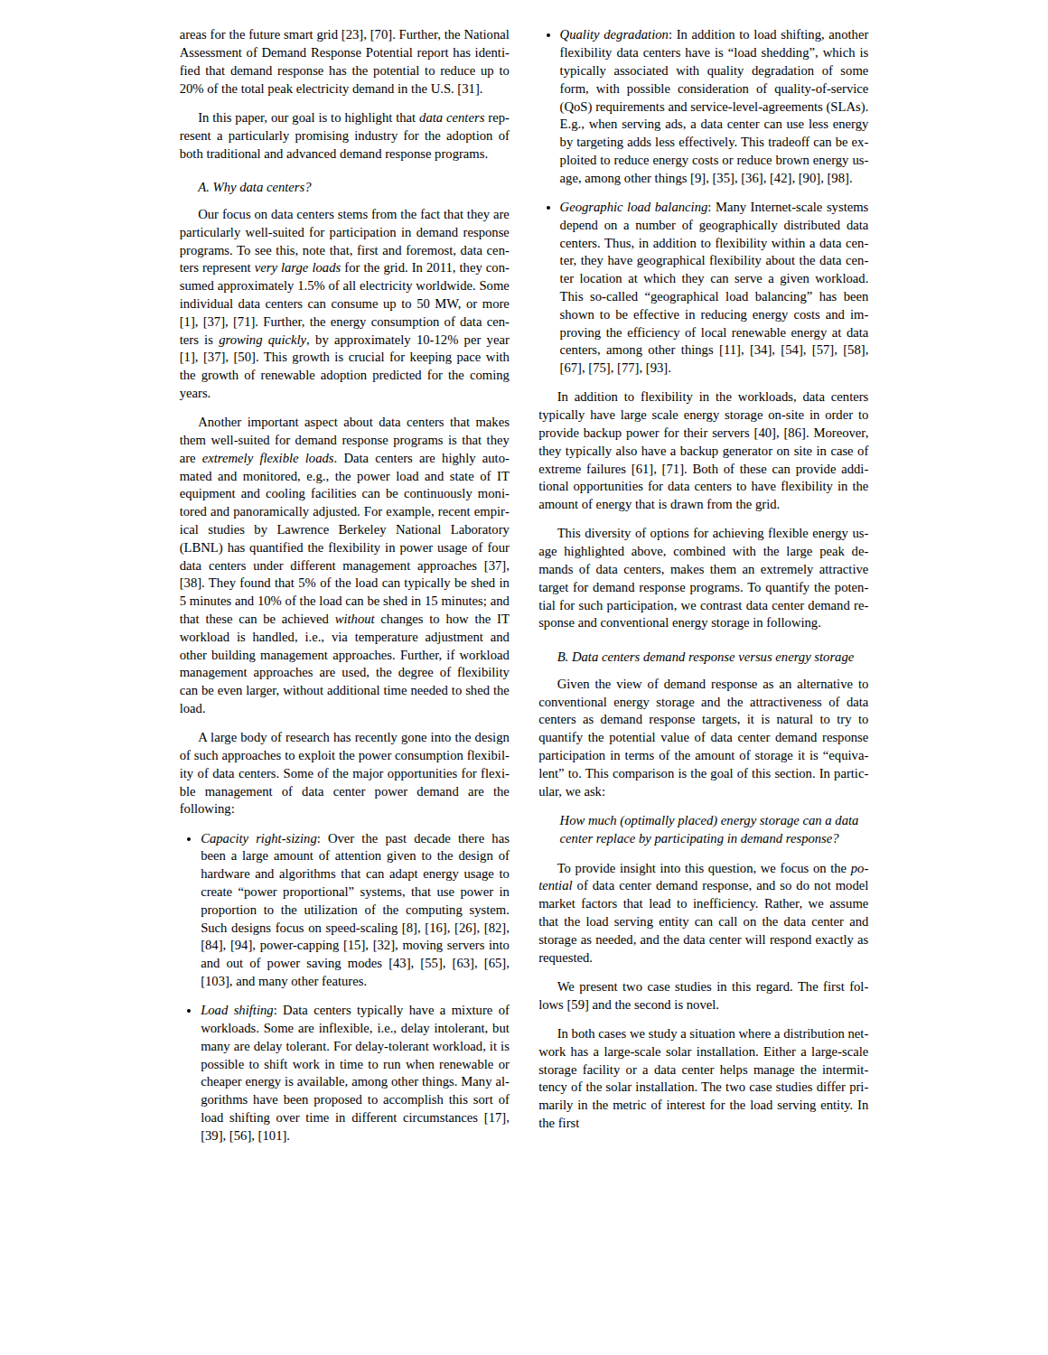areas for the future smart grid [23], [70]. Further, the National Assessment of Demand Response Potential report has identified that demand response has the potential to reduce up to 20% of the total peak electricity demand in the U.S. [31].
In this paper, our goal is to highlight that data centers represent a particularly promising industry for the adoption of both traditional and advanced demand response programs.
A. Why data centers?
Our focus on data centers stems from the fact that they are particularly well-suited for participation in demand response programs. To see this, note that, first and foremost, data centers represent very large loads for the grid. In 2011, they consumed approximately 1.5% of all electricity worldwide. Some individual data centers can consume up to 50 MW, or more [1], [37], [71]. Further, the energy consumption of data centers is growing quickly, by approximately 10-12% per year [1], [37], [50]. This growth is crucial for keeping pace with the growth of renewable adoption predicted for the coming years.
Another important aspect about data centers that makes them well-suited for demand response programs is that they are extremely flexible loads. Data centers are highly automated and monitored, e.g., the power load and state of IT equipment and cooling facilities can be continuously monitored and panoramically adjusted. For example, recent empirical studies by Lawrence Berkeley National Laboratory (LBNL) has quantified the flexibility in power usage of four data centers under different management approaches [37], [38]. They found that 5% of the load can typically be shed in 5 minutes and 10% of the load can be shed in 15 minutes; and that these can be achieved without changes to how the IT workload is handled, i.e., via temperature adjustment and other building management approaches. Further, if workload management approaches are used, the degree of flexibility can be even larger, without additional time needed to shed the load.
A large body of research has recently gone into the design of such approaches to exploit the power consumption flexibility of data centers. Some of the major opportunities for flexible management of data center power demand are the following:
Capacity right-sizing: Over the past decade there has been a large amount of attention given to the design of hardware and algorithms that can adapt energy usage to create “power proportional” systems, that use power in proportion to the utilization of the computing system. Such designs focus on speed-scaling [8], [16], [26], [82], [84], [94], power-capping [15], [32], moving servers into and out of power saving modes [43], [55], [63], [65], [103], and many other features.
Load shifting: Data centers typically have a mixture of workloads. Some are inflexible, i.e., delay intolerant, but many are delay tolerant. For delay-tolerant workload, it is possible to shift work in time to run when renewable or cheaper energy is available, among other things. Many algorithms have been proposed to accomplish this sort of load shifting over time in different circumstances [17], [39], [56], [101].
Quality degradation: In addition to load shifting, another flexibility data centers have is “load shedding”, which is typically associated with quality degradation of some form, with possible consideration of quality-of-service (QoS) requirements and service-level-agreements (SLAs). E.g., when serving ads, a data center can use less energy by targeting adds less effectively. This tradeoff can be exploited to reduce energy costs or reduce brown energy usage, among other things [9], [35], [36], [42], [90], [98].
Geographic load balancing: Many Internet-scale systems depend on a number of geographically distributed data centers. Thus, in addition to flexibility within a data center, they have geographical flexibility about the data center location at which they can serve a given workload. This so-called “geographical load balancing” has been shown to be effective in reducing energy costs and improving the efficiency of local renewable energy at data centers, among other things [11], [34], [54], [57], [58], [67], [75], [77], [93].
In addition to flexibility in the workloads, data centers typically have large scale energy storage on-site in order to provide backup power for their servers [40], [86]. Moreover, they typically also have a backup generator on site in case of extreme failures [61], [71]. Both of these can provide additional opportunities for data centers to have flexibility in the amount of energy that is drawn from the grid.
This diversity of options for achieving flexible energy usage highlighted above, combined with the large peak demands of data centers, makes them an extremely attractive target for demand response programs. To quantify the potential for such participation, we contrast data center demand response and conventional energy storage in following.
B. Data centers demand response versus energy storage
Given the view of demand response as an alternative to conventional energy storage and the attractiveness of data centers as demand response targets, it is natural to try to quantify the potential value of data center demand response participation in terms of the amount of storage it is “equivalent” to. This comparison is the goal of this section. In particular, we ask:
How much (optimally placed) energy storage can a data center replace by participating in demand response?
To provide insight into this question, we focus on the potential of data center demand response, and so do not model market factors that lead to inefficiency. Rather, we assume that the load serving entity can call on the data center and storage as needed, and the data center will respond exactly as requested.
We present two case studies in this regard. The first follows [59] and the second is novel.
In both cases we study a situation where a distribution network has a large-scale solar installation. Either a large-scale storage facility or a data center helps manage the intermittency of the solar installation. The two case studies differ primarily in the metric of interest for the load serving entity. In the first